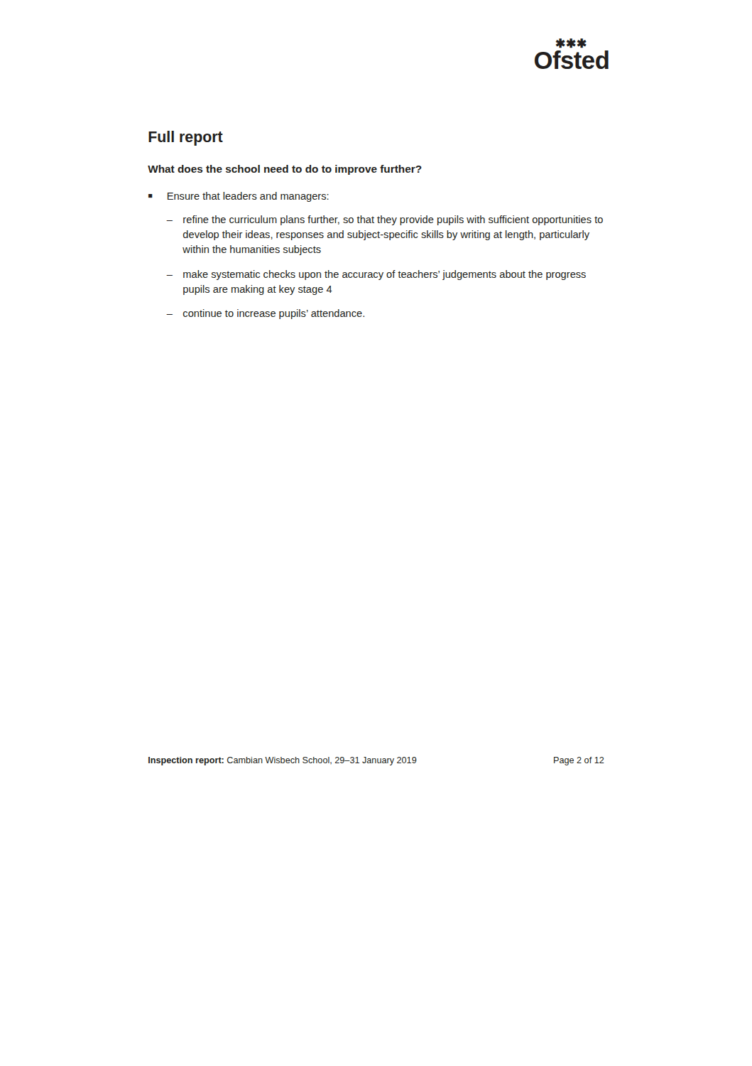✱✱✱
Ofsted
Full report
What does the school need to do to improve further?
Ensure that leaders and managers:
refine the curriculum plans further, so that they provide pupils with sufficient opportunities to develop their ideas, responses and subject-specific skills by writing at length, particularly within the humanities subjects
make systematic checks upon the accuracy of teachers’ judgements about the progress pupils are making at key stage 4
continue to increase pupils’ attendance.
Inspection report: Cambian Wisbech School, 29–31 January 2019
Page 2 of 12